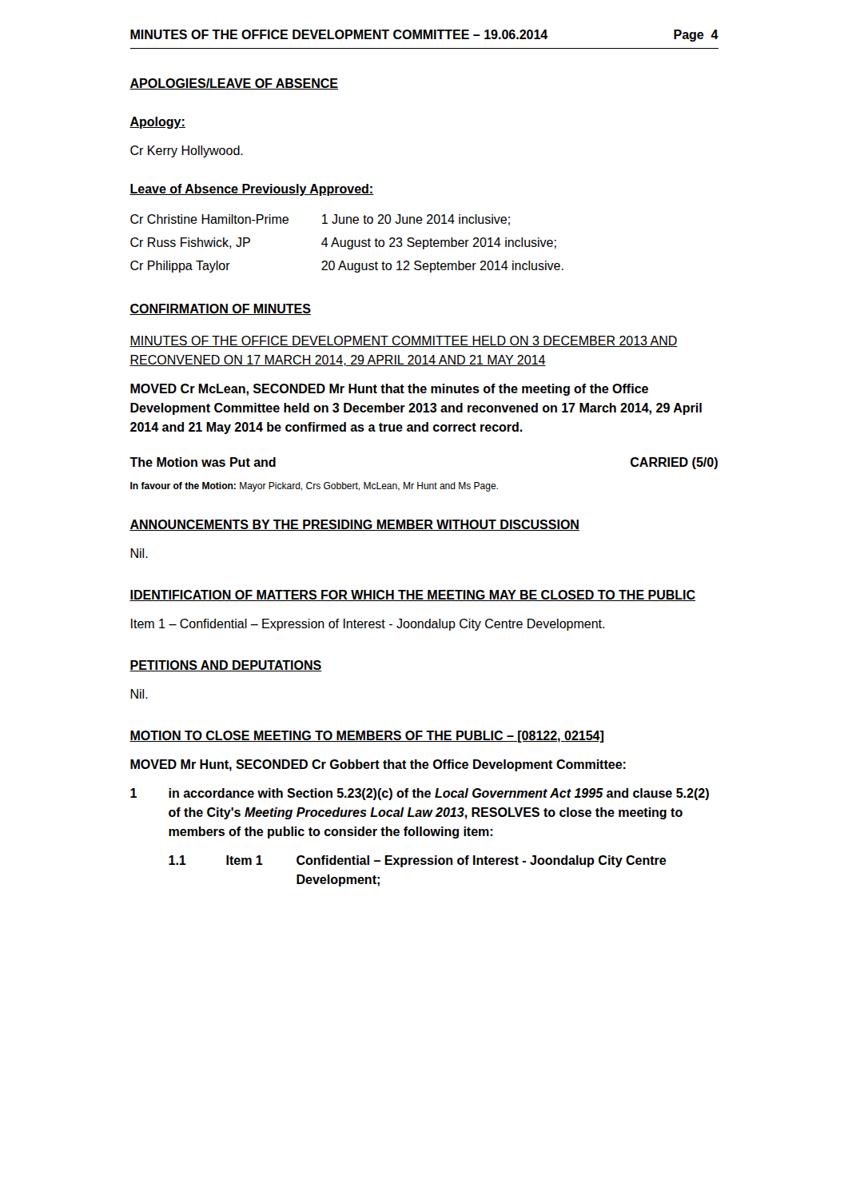Minutes of the Office Development Committee – 19.06.2014 Page 4
Apologies/Leave of Absence
Apology:
Cr Kerry Hollywood.
Leave of Absence Previously Approved:
| Cr Christine Hamilton-Prime | 1 June to 20 June 2014 inclusive; |
| Cr Russ Fishwick, JP | 4 August to 23 September 2014 inclusive; |
| Cr Philippa Taylor | 20 August to 12 September 2014 inclusive. |
Confirmation of Minutes
MINUTES OF THE OFFICE DEVELOPMENT COMMITTEE HELD ON 3 DECEMBER 2013 AND RECONVENED ON 17 MARCH 2014, 29 APRIL 2014 AND 21 MAY 2014
MOVED Cr McLean, SECONDED Mr Hunt that the minutes of the meeting of the Office Development Committee held on 3 December 2013 and reconvened on 17 March 2014, 29 April 2014 and 21 May 2014 be confirmed as a true and correct record.
The Motion was Put and CARRIED (5/0)
In favour of the Motion: Mayor Pickard, Crs Gobbert, McLean, Mr Hunt and Ms Page.
Announcements by the Presiding Member without Discussion
Nil.
Identification of Matters for which the Meeting may be Closed to the Public
Item 1 – Confidential – Expression of Interest - Joondalup City Centre Development.
Petitions and Deputations
Nil.
Motion to Close Meeting to Members of the Public – [08122, 02154]
MOVED Mr Hunt, SECONDED Cr Gobbert that the Office Development Committee:
1 in accordance with Section 5.23(2)(c) of the Local Government Act 1995 and clause 5.2(2) of the City's Meeting Procedures Local Law 2013, RESOLVES to close the meeting to members of the public to consider the following item:
1.1 Item 1 Confidential – Expression of Interest - Joondalup City Centre Development;